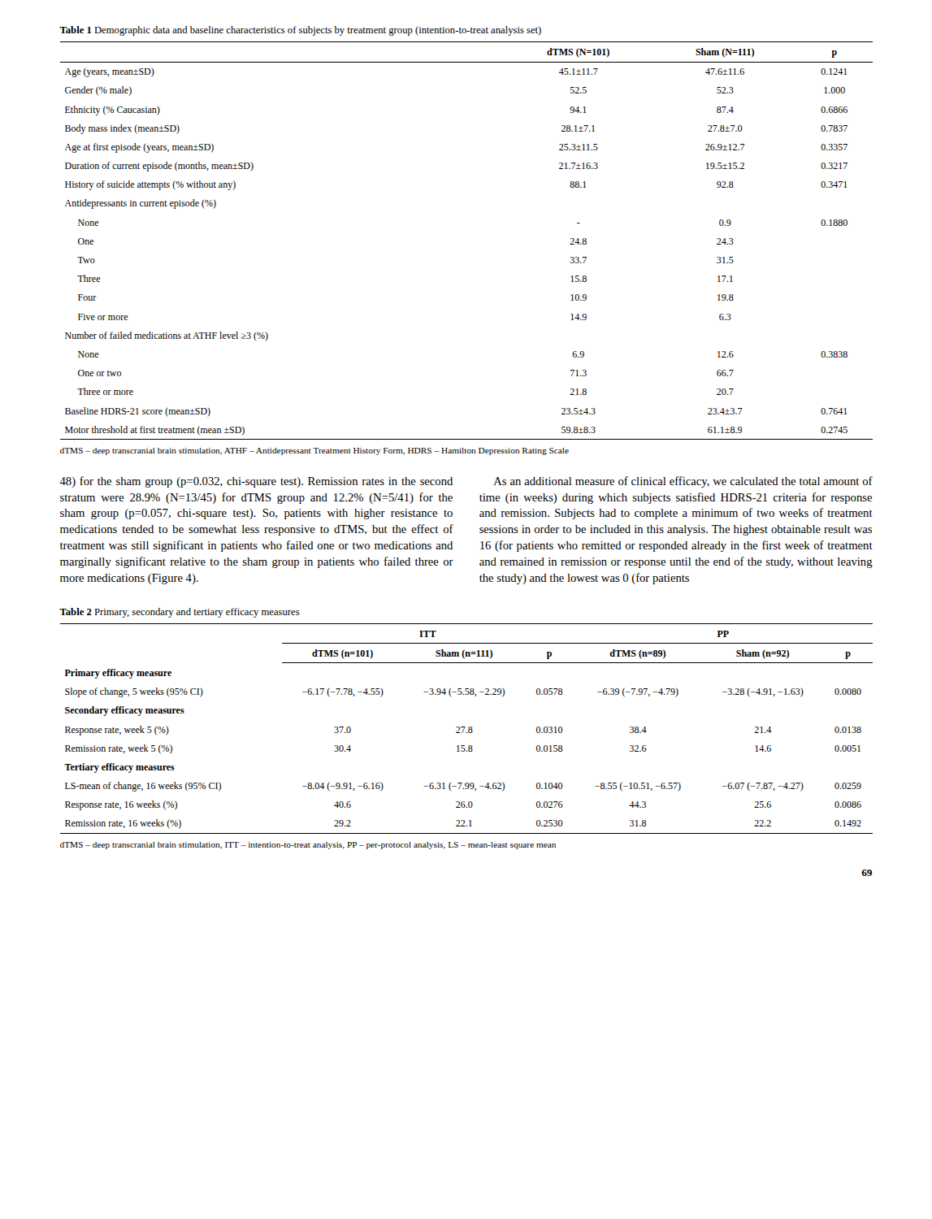Table 1 Demographic data and baseline characteristics of subjects by treatment group (intention-to-treat analysis set)
| | dTMS (N=101) | Sham (N=111) | p |
| --- | --- | --- | --- |
| Age (years, mean±SD) | 45.1±11.7 | 47.6±11.6 | 0.1241 |
| Gender (% male) | 52.5 | 52.3 | 1.000 |
| Ethnicity (% Caucasian) | 94.1 | 87.4 | 0.6866 |
| Body mass index (mean±SD) | 28.1±7.1 | 27.8±7.0 | 0.7837 |
| Age at first episode (years, mean±SD) | 25.3±11.5 | 26.9±12.7 | 0.3357 |
| Duration of current episode (months, mean±SD) | 21.7±16.3 | 19.5±15.2 | 0.3217 |
| History of suicide attempts (% without any) | 88.1 | 92.8 | 0.3471 |
| Antidepressants in current episode (%) | | | |
| None | - | 0.9 | 0.1880 |
| One | 24.8 | 24.3 | |
| Two | 33.7 | 31.5 | |
| Three | 15.8 | 17.1 | |
| Four | 10.9 | 19.8 | |
| Five or more | 14.9 | 6.3 | |
| Number of failed medications at ATHF level ≥3 (%) | | | |
| None | 6.9 | 12.6 | 0.3838 |
| One or two | 71.3 | 66.7 | |
| Three or more | 21.8 | 20.7 | |
| Baseline HDRS-21 score (mean±SD) | 23.5±4.3 | 23.4±3.7 | 0.7641 |
| Motor threshold at first treatment (mean ±SD) | 59.8±8.3 | 61.1±8.9 | 0.2745 |
dTMS – deep transcranial brain stimulation, ATHF – Antidepressant Treatment History Form, HDRS – Hamilton Depression Rating Scale
48) for the sham group (p=0.032, chi-square test). Remission rates in the second stratum were 28.9% (N=13/45) for dTMS group and 12.2% (N=5/41) for the sham group (p=0.057, chi-square test). So, patients with higher resistance to medications tended to be somewhat less responsive to dTMS, but the effect of treatment was still significant in patients who failed one or two medications and marginally significant relative to the sham group in patients who failed three or more medications (Figure 4).
As an additional measure of clinical efficacy, we calculated the total amount of time (in weeks) during which subjects satisfied HDRS-21 criteria for response and remission. Subjects had to complete a minimum of two weeks of treatment sessions in order to be included in this analysis. The highest obtainable result was 16 (for patients who remitted or responded already in the first week of treatment and remained in remission or response until the end of the study, without leaving the study) and the lowest was 0 (for patients
Table 2 Primary, secondary and tertiary efficacy measures
| | ITT | PP |
| --- | --- | --- |
| dTMS (n=101) | Sham (n=111) | p | dTMS (n=89) | Sham (n=92) | p |
| Primary efficacy measure |
| Slope of change, 5 weeks (95% CI) | −6.17 (−7.78, −4.55) | −3.94 (−5.58, −2.29) | 0.0578 | −6.39 (−7.97, −4.79) | −3.28 (−4.91, −1.63) | 0.0080 |
| Secondary efficacy measures |
| Response rate, week 5 (%) | 37.0 | 27.8 | 0.0310 | 38.4 | 21.4 | 0.0138 |
| Remission rate, week 5 (%) | 30.4 | 15.8 | 0.0158 | 32.6 | 14.6 | 0.0051 |
| Tertiary efficacy measures |
| LS-mean of change, 16 weeks (95% CI) | −8.04 (−9.91, −6.16) | −6.31 (−7.99, −4.62) | 0.1040 | −8.55 (−10.51, −6.57) | −6.07 (−7.87, −4.27) | 0.0259 |
| Response rate, 16 weeks (%) | 40.6 | 26.0 | 0.0276 | 44.3 | 25.6 | 0.0086 |
| Remission rate, 16 weeks (%) | 29.2 | 22.1 | 0.2530 | 31.8 | 22.2 | 0.1492 |
dTMS – deep transcranial brain stimulation, ITT – intention-to-treat analysis, PP – per-protocol analysis, LS – mean-least square mean
69